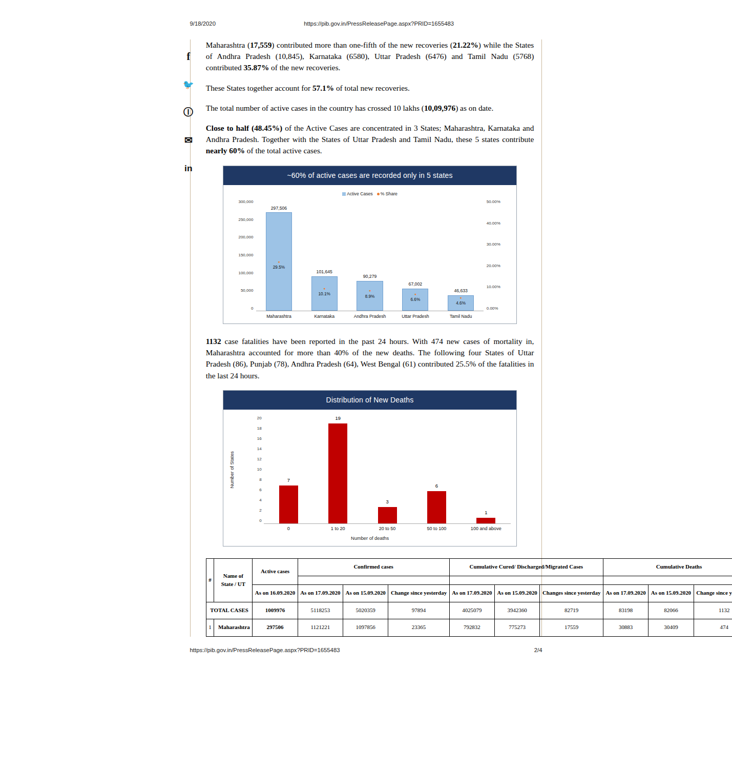9/18/2020
https://pib.gov.in/PressReleasePage.aspx?PRID=1655483
Maharashtra (17,559) contributed more than one-fifth of the new recoveries (21.22%) while the States of Andhra Pradesh (10,845), Karnataka (6580), Uttar Pradesh (6476) and Tamil Nadu (5768) contributed 35.87% of the new recoveries.
These States together account for 57.1% of total new recoveries.
The total number of active cases in the country has crossed 10 lakhs (10,09,976) as on date.
Close to half (48.45%) of the Active Cases are concentrated in 3 States; Maharashtra, Karnataka and Andhra Pradesh. Together with the States of Uttar Pradesh and Tamil Nadu, these 5 states contribute nearly 60% of the total active cases.
~60% of active cases are recorded only in 5 states
Active Cases % Share
300,000
250,000
200,000
150,000
100,000
50,000
0
297,506
29.5%
101,645
10.1%
90,279
8.9%
67,002
6.6%
46,633
4.6%
50.00%
40.00%
30.00%
20.00%
10.00%
0.00%
Maharashtra Karnataka Andhra Pradesh Uttar Pradesh Tamil Nadu
1132 case fatalities have been reported in the past 24 hours. With 474 new cases of mortality in, Maharashtra accounted for more than 40% of the new deaths. The following four States of Uttar Pradesh (86), Punjab (78), Andhra Pradesh (64), West Bengal (61) contributed 25.5% of the fatalities in the last 24 hours.
Distribution of New Deaths
Number of States
20
18
16
14
12
10
8
6
4
2
0
7
19
3
6
1
0 1 to 20 20 to 50 50 to 100 100 and above
Number of deaths
| # | Name of State / UT | Active cases | Confirmed cases | Cumulative Cured/ Discharged/Migrated Cases | Cumulative Deaths |
| --- | --- | --- | --- | --- | --- |
| As on 16.09.2020 | As on 17.09.2020 | As on 15.09.2020 | Change since yesterday | As on 17.09.2020 | As on 15.09.2020 | Changes since yesterday | As on 17.09.2020 | As on 15.09.2020 | Change since yesterday |
| TOTAL CASES | 1009976 | 5118253 | 5020359 | 97894 | 4025079 | 3942360 | 82719 | 83198 | 82066 | 1132 |
| 1 | Maharashtra | 297506 | 1121221 | 1097856 | 23365 | 792832 | 775273 | 17559 | 30883 | 30409 | 474 |
https://pib.gov.in/PressReleasePage.aspx?PRID=1655483
2/4